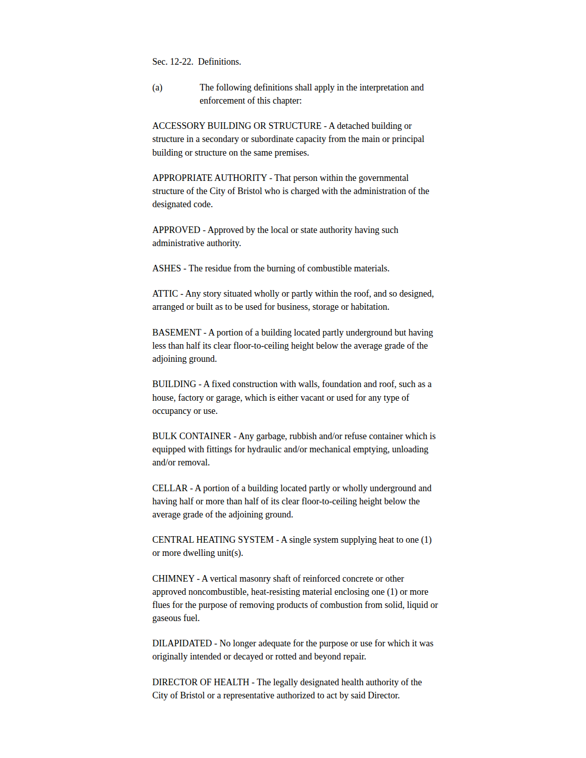Sec. 12-22. Definitions.
(a)
The following definitions shall apply in the interpretation and enforcement of this chapter:
Accessory building or structure - A detached building or structure in a secondary or subordinate capacity from the main or principal building or structure on the same premises.
Appropriate authority - That person within the governmental structure of the City of Bristol who is charged with the administration of the designated code.
Approved - Approved by the local or state authority having such administrative authority.
Ashes - The residue from the burning of combustible materials.
Attic - Any story situated wholly or partly within the roof, and so designed, arranged or built as to be used for business, storage or habitation.
Basement - A portion of a building located partly underground but having less than half its clear floor-to-ceiling height below the average grade of the adjoining ground.
Building - A fixed construction with walls, foundation and roof, such as a house, factory or garage, which is either vacant or used for any type of occupancy or use.
Bulk container - Any garbage, rubbish and/or refuse container which is equipped with fittings for hydraulic and/or mechanical emptying, unloading and/or removal.
Cellar - A portion of a building located partly or wholly underground and having half or more than half of its clear floor-to-ceiling height below the average grade of the adjoining ground.
Central heating system - A single system supplying heat to one (1) or more dwelling unit(s).
Chimney - A vertical masonry shaft of reinforced concrete or other approved noncombustible, heat-resisting material enclosing one (1) or more flues for the purpose of removing products of combustion from solid, liquid or gaseous fuel.
Dilapidated - No longer adequate for the purpose or use for which it was originally intended or decayed or rotted and beyond repair.
Director of health - The legally designated health authority of the City of Bristol or a representative authorized to act by said Director.